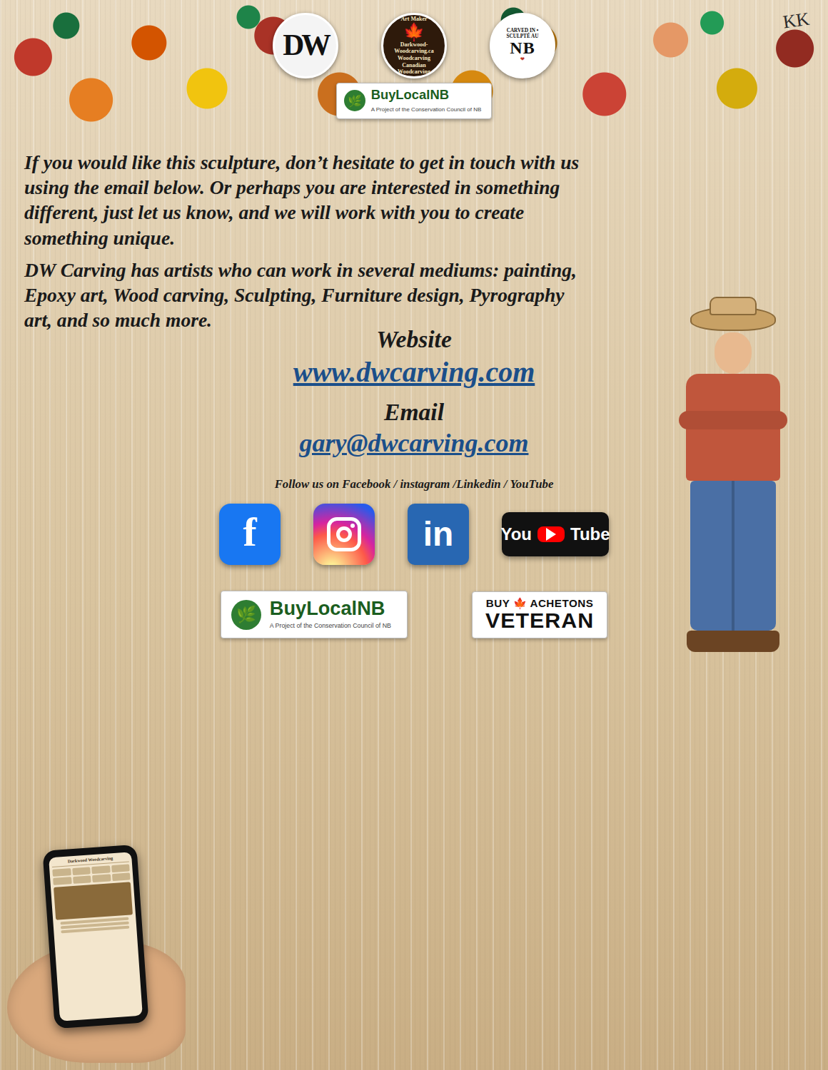DW
Art Maker 🍁 Darkwood-Woodcarving.ca Woodcarving Canadian Woodcarving
CARVED IN • SCULPTÉ AU NB ❤
🌿 BuyLocalNB
A Project of the Conservation Council of NB
KK
If you would like this sculpture, don’t hesitate to get in touch with us using the email below. Or perhaps you are interested in something different, just let us know, and we will work with you to create something unique.
DW Carving has artists who can work in several mediums: painting, Epoxy art, Wood carving, Sculpting, Furniture design, Pyrography art, and so much more.
Website
www.dwcarving.com
Email
gary@dwcarving.com
Follow us on Facebook / instagram /Linkedin / YouTube
f in You Tube
🌿 BuyLocalNB
A Project of the Conservation Council of NB
BUY 🍁 ACHETONS
VETERAN
Darkwood Woodcarving